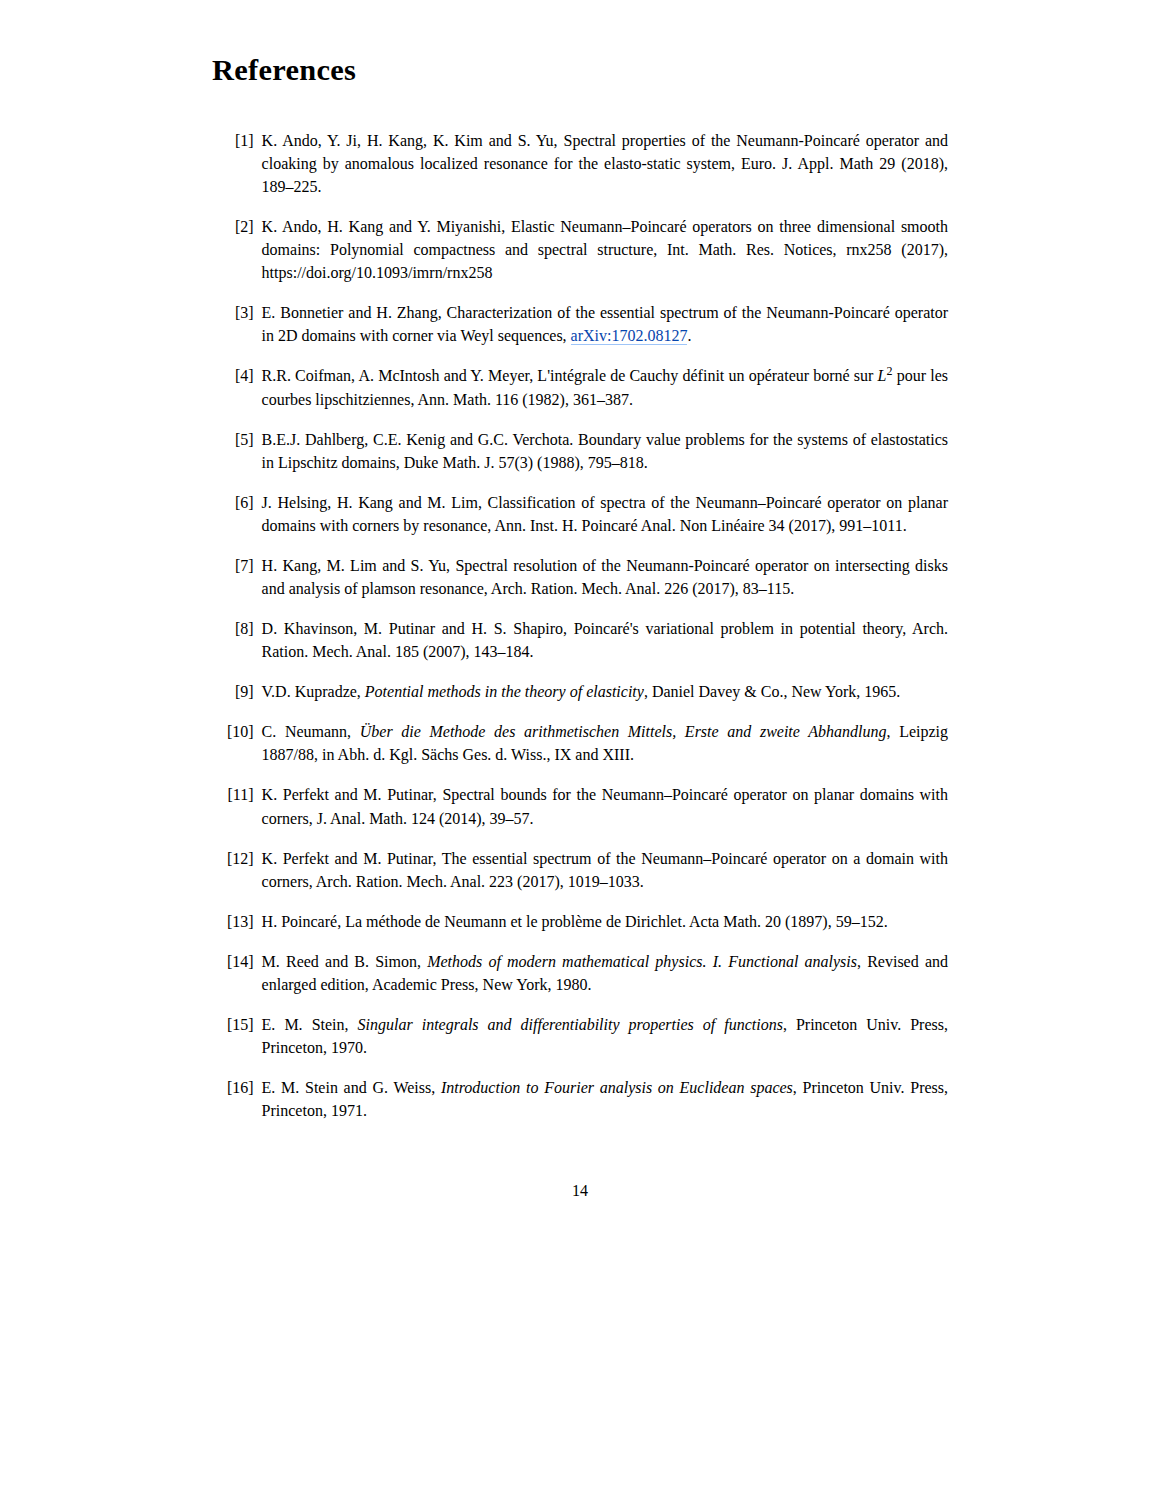References
K. Ando, Y. Ji, H. Kang, K. Kim and S. Yu, Spectral properties of the Neumann-Poincaré operator and cloaking by anomalous localized resonance for the elasto-static system, Euro. J. Appl. Math 29 (2018), 189–225.
K. Ando, H. Kang and Y. Miyanishi, Elastic Neumann–Poincaré operators on three dimensional smooth domains: Polynomial compactness and spectral structure, Int. Math. Res. Notices, rnx258 (2017), https://doi.org/10.1093/imrn/rnx258
E. Bonnetier and H. Zhang, Characterization of the essential spectrum of the Neumann-Poincaré operator in 2D domains with corner via Weyl sequences, arXiv:1702.08127.
R.R. Coifman, A. McIntosh and Y. Meyer, L'intégrale de Cauchy définit un opérateur borné sur L2 pour les courbes lipschitziennes, Ann. Math. 116 (1982), 361–387.
B.E.J. Dahlberg, C.E. Kenig and G.C. Verchota. Boundary value problems for the systems of elastostatics in Lipschitz domains, Duke Math. J. 57(3) (1988), 795–818.
J. Helsing, H. Kang and M. Lim, Classification of spectra of the Neumann–Poincaré operator on planar domains with corners by resonance, Ann. Inst. H. Poincaré Anal. Non Linéaire 34 (2017), 991–1011.
H. Kang, M. Lim and S. Yu, Spectral resolution of the Neumann-Poincaré operator on intersecting disks and analysis of plamson resonance, Arch. Ration. Mech. Anal. 226 (2017), 83–115.
D. Khavinson, M. Putinar and H. S. Shapiro, Poincaré's variational problem in potential theory, Arch. Ration. Mech. Anal. 185 (2007), 143–184.
V.D. Kupradze, Potential methods in the theory of elasticity, Daniel Davey & Co., New York, 1965.
C. Neumann, Über die Methode des arithmetischen Mittels, Erste and zweite Abhandlung, Leipzig 1887/88, in Abh. d. Kgl. Sächs Ges. d. Wiss., IX and XIII.
K. Perfekt and M. Putinar, Spectral bounds for the Neumann–Poincaré operator on planar domains with corners, J. Anal. Math. 124 (2014), 39–57.
K. Perfekt and M. Putinar, The essential spectrum of the Neumann–Poincaré operator on a domain with corners, Arch. Ration. Mech. Anal. 223 (2017), 1019–1033.
H. Poincaré, La méthode de Neumann et le problème de Dirichlet. Acta Math. 20 (1897), 59–152.
M. Reed and B. Simon, Methods of modern mathematical physics. I. Functional analysis, Revised and enlarged edition, Academic Press, New York, 1980.
E. M. Stein, Singular integrals and differentiability properties of functions, Princeton Univ. Press, Princeton, 1970.
E. M. Stein and G. Weiss, Introduction to Fourier analysis on Euclidean spaces, Princeton Univ. Press, Princeton, 1971.
14